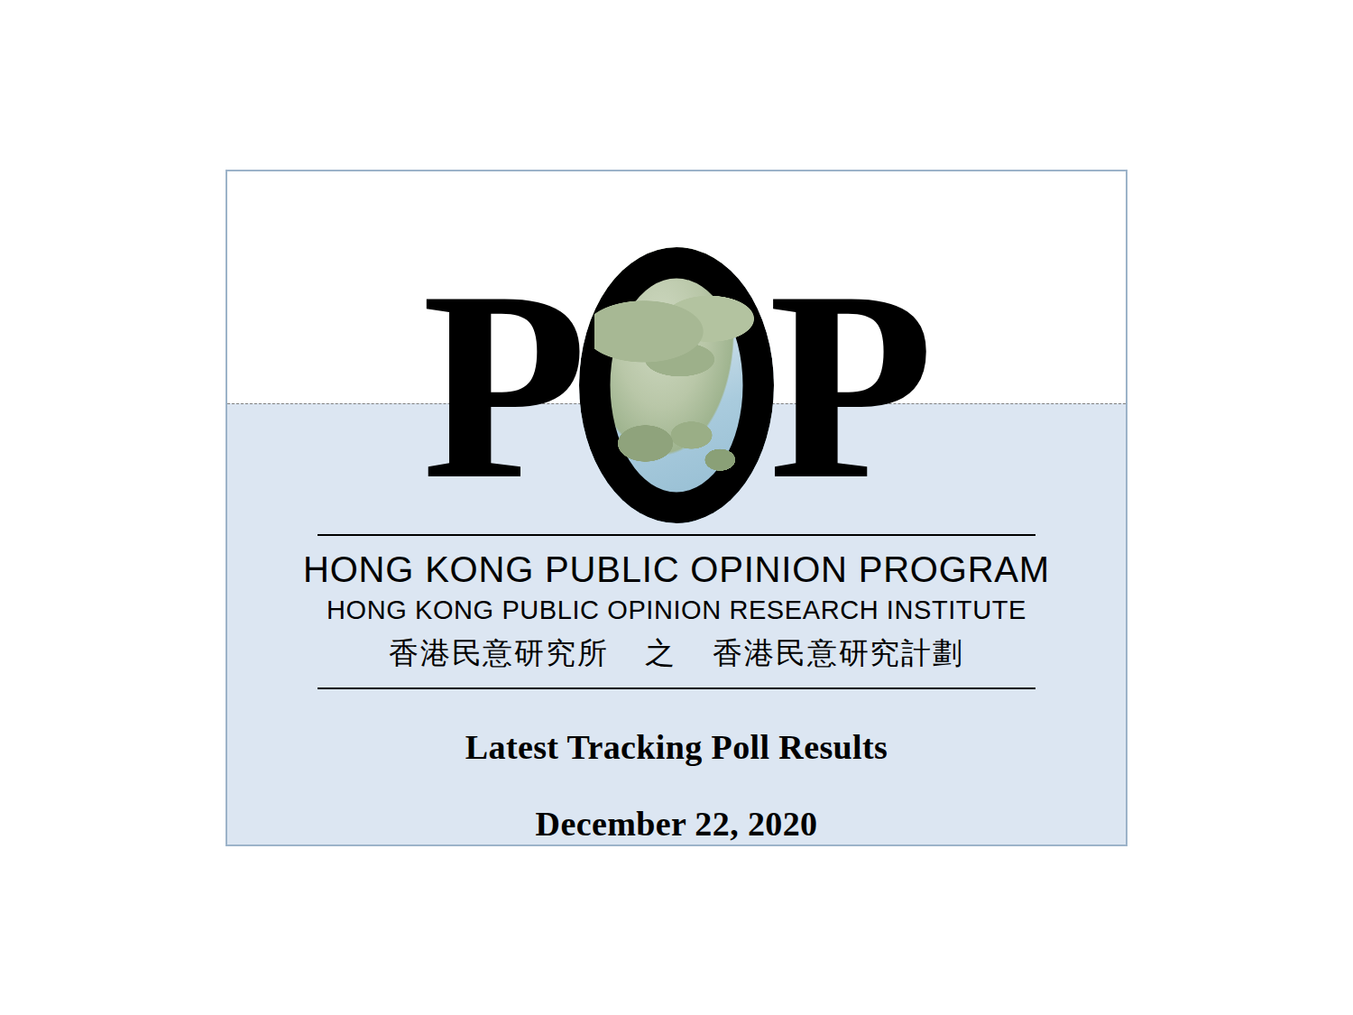P P
HONG KONG PUBLIC OPINION PROGRAM
HONG KONG PUBLIC OPINION RESEARCH INSTITUTE
香港民意研究所 之 香港民意研究計劃
Latest Tracking Poll Results
December 22, 2020